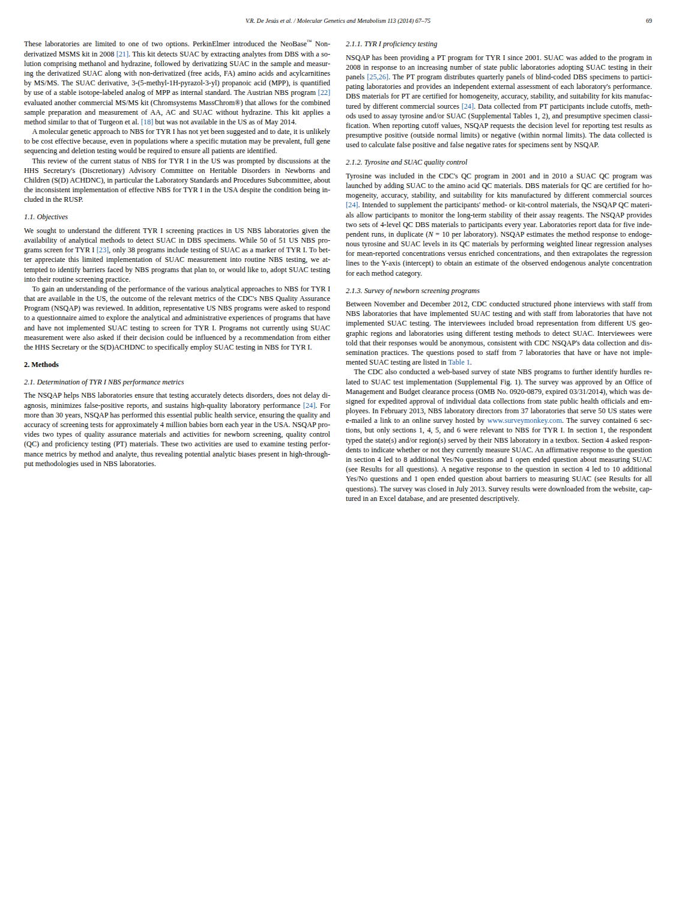V.R. De Jesús et al. / Molecular Genetics and Metabolism 113 (2014) 67–75 69
These laboratories are limited to one of two options. PerkinElmer introduced the NeoBase™ Non-derivatized MSMS kit in 2008 [21]. This kit detects SUAC by extracting analytes from DBS with a solution comprising methanol and hydrazine, followed by derivatizing SUAC in the sample and measuring the derivatized SUAC along with non-derivatized (free acids, FA) amino acids and acylcarnitines by MS/MS. The SUAC derivative, 3-(5-methyl-1H-pyrazol-3-yl) propanoic acid (MPP), is quantified by use of a stable isotope-labeled analog of MPP as internal standard. The Austrian NBS program [22] evaluated another commercial MS/MS kit (Chromsystems MassChrom®) that allows for the combined sample preparation and measurement of AA, AC and SUAC without hydrazine. This kit applies a method similar to that of Turgeon et al. [18] but was not available in the US as of May 2014.
A molecular genetic approach to NBS for TYR I has not yet been suggested and to date, it is unlikely to be cost effective because, even in populations where a specific mutation may be prevalent, full gene sequencing and deletion testing would be required to ensure all patients are identified.
This review of the current status of NBS for TYR I in the US was prompted by discussions at the HHS Secretary's (Discretionary) Advisory Committee on Heritable Disorders in Newborns and Children (S(D) ACHDNC), in particular the Laboratory Standards and Procedures Subcommittee, about the inconsistent implementation of effective NBS for TYR I in the USA despite the condition being included in the RUSP.
1.1. Objectives
We sought to understand the different TYR I screening practices in US NBS laboratories given the availability of analytical methods to detect SUAC in DBS specimens. While 50 of 51 US NBS programs screen for TYR I [23], only 38 programs include testing of SUAC as a marker of TYR I. To better appreciate this limited implementation of SUAC measurement into routine NBS testing, we attempted to identify barriers faced by NBS programs that plan to, or would like to, adopt SUAC testing into their routine screening practice.
To gain an understanding of the performance of the various analytical approaches to NBS for TYR I that are available in the US, the outcome of the relevant metrics of the CDC's NBS Quality Assurance Program (NSQAP) was reviewed. In addition, representative US NBS programs were asked to respond to a questionnaire aimed to explore the analytical and administrative experiences of programs that have and have not implemented SUAC testing to screen for TYR I. Programs not currently using SUAC measurement were also asked if their decision could be influenced by a recommendation from either the HHS Secretary or the S(D)ACHDNC to specifically employ SUAC testing in NBS for TYR I.
2. Methods
2.1. Determination of TYR I NBS performance metrics
The NSQAP helps NBS laboratories ensure that testing accurately detects disorders, does not delay diagnosis, minimizes false-positive reports, and sustains high-quality laboratory performance [24]. For more than 30 years, NSQAP has performed this essential public health service, ensuring the quality and accuracy of screening tests for approximately 4 million babies born each year in the USA. NSQAP provides two types of quality assurance materials and activities for newborn screening, quality control (QC) and proficiency testing (PT) materials. These two activities are used to examine testing performance metrics by method and analyte, thus revealing potential analytic biases present in high-throughput methodologies used in NBS laboratories.
2.1.1. TYR I proficiency testing
NSQAP has been providing a PT program for TYR I since 2001. SUAC was added to the program in 2008 in response to an increasing number of state public laboratories adopting SUAC testing in their panels [25,26]. The PT program distributes quarterly panels of blind-coded DBS specimens to participating laboratories and provides an independent external assessment of each laboratory's performance. DBS materials for PT are certified for homogeneity, accuracy, stability, and suitability for kits manufactured by different commercial sources [24]. Data collected from PT participants include cutoffs, methods used to assay tyrosine and/or SUAC (Supplemental Tables 1, 2), and presumptive specimen classification. When reporting cutoff values, NSQAP requests the decision level for reporting test results as presumptive positive (outside normal limits) or negative (within normal limits). The data collected is used to calculate false positive and false negative rates for specimens sent by NSQAP.
2.1.2. Tyrosine and SUAC quality control
Tyrosine was included in the CDC's QC program in 2001 and in 2010 a SUAC QC program was launched by adding SUAC to the amino acid QC materials. DBS materials for QC are certified for homogeneity, accuracy, stability, and suitability for kits manufactured by different commercial sources [24]. Intended to supplement the participants' method- or kit-control materials, the NSQAP QC materials allow participants to monitor the long-term stability of their assay reagents. The NSQAP provides two sets of 4-level QC DBS materials to participants every year. Laboratories report data for five independent runs, in duplicate (N = 10 per laboratory). NSQAP estimates the method response to endogenous tyrosine and SUAC levels in its QC materials by performing weighted linear regression analyses for mean-reported concentrations versus enriched concentrations, and then extrapolates the regression lines to the Y-axis (intercept) to obtain an estimate of the observed endogenous analyte concentration for each method category.
2.1.3. Survey of newborn screening programs
Between November and December 2012, CDC conducted structured phone interviews with staff from NBS laboratories that have implemented SUAC testing and with staff from laboratories that have not implemented SUAC testing. The interviewees included broad representation from different US geographic regions and laboratories using different testing methods to detect SUAC. Interviewees were told that their responses would be anonymous, consistent with CDC NSQAP's data collection and dissemination practices. The questions posed to staff from 7 laboratories that have or have not implemented SUAC testing are listed in Table 1.
The CDC also conducted a web-based survey of state NBS programs to further identify hurdles related to SUAC test implementation (Supplemental Fig. 1). The survey was approved by an Office of Management and Budget clearance process (OMB No. 0920-0879, expired 03/31/2014), which was designed for expedited approval of individual data collections from state public health officials and employees. In February 2013, NBS laboratory directors from 37 laboratories that serve 50 US states were e-mailed a link to an online survey hosted by www.surveymonkey.com. The survey contained 6 sections, but only sections 1, 4, 5, and 6 were relevant to NBS for TYR I. In section 1, the respondent typed the state(s) and/or region(s) served by their NBS laboratory in a textbox. Section 4 asked respondents to indicate whether or not they currently measure SUAC. An affirmative response to the question in section 4 led to 8 additional Yes/No questions and 1 open ended question about measuring SUAC (see Results for all questions). A negative response to the question in section 4 led to 10 additional Yes/No questions and 1 open ended question about barriers to measuring SUAC (see Results for all questions). The survey was closed in July 2013. Survey results were downloaded from the website, captured in an Excel database, and are presented descriptively.